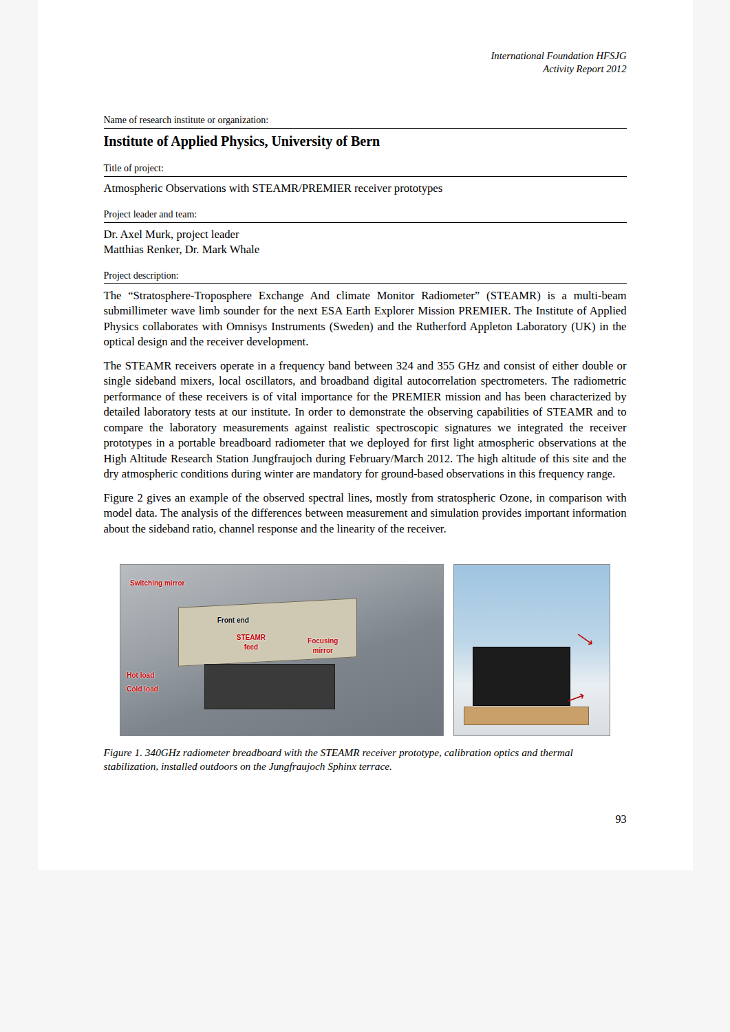International Foundation HFSJG
Activity Report 2012
Name of research institute or organization:
Institute of Applied Physics, University of Bern
Title of project:
Atmospheric Observations with STEAMR/PREMIER receiver prototypes
Project leader and team:
Dr. Axel Murk, project leader
Matthias Renker, Dr. Mark Whale
Project description:
The “Stratosphere-Troposphere Exchange And climate Monitor Radiometer” (STEAMR) is a multi-beam submillimeter wave limb sounder for the next ESA Earth Explorer Mission PREMIER. The Institute of Applied Physics collaborates with Omnisys Instruments (Sweden) and the Rutherford Appleton Laboratory (UK) in the optical design and the receiver development.
The STEAMR receivers operate in a frequency band between 324 and 355 GHz and consist of either double or single sideband mixers, local oscillators, and broadband digital autocorrelation spectrometers. The radiometric performance of these receivers is of vital importance for the PREMIER mission and has been characterized by detailed laboratory tests at our institute. In order to demonstrate the observing capabilities of STEAMR and to compare the laboratory measurements against realistic spectroscopic signatures we integrated the receiver prototypes in a portable breadboard radiometer that we deployed for first light atmospheric observations at the High Altitude Research Station Jungfraujoch during February/March 2012. The high altitude of this site and the dry atmospheric conditions during winter are mandatory for ground-based observations in this frequency range.
Figure 2 gives an example of the observed spectral lines, mostly from stratospheric Ozone, in comparison with model data. The analysis of the differences between measurement and simulation provides important information about the sideband ratio, channel response and the linearity of the receiver.
Switching mirror Front end STEAMR
feed Focusing
mirror Hot load Cold load
⟶ ⟶
Figure 1. 340GHz radiometer breadboard with the STEAMR receiver prototype, calibration optics and thermal stabilization, installed outdoors on the Jungfraujoch Sphinx terrace.
93